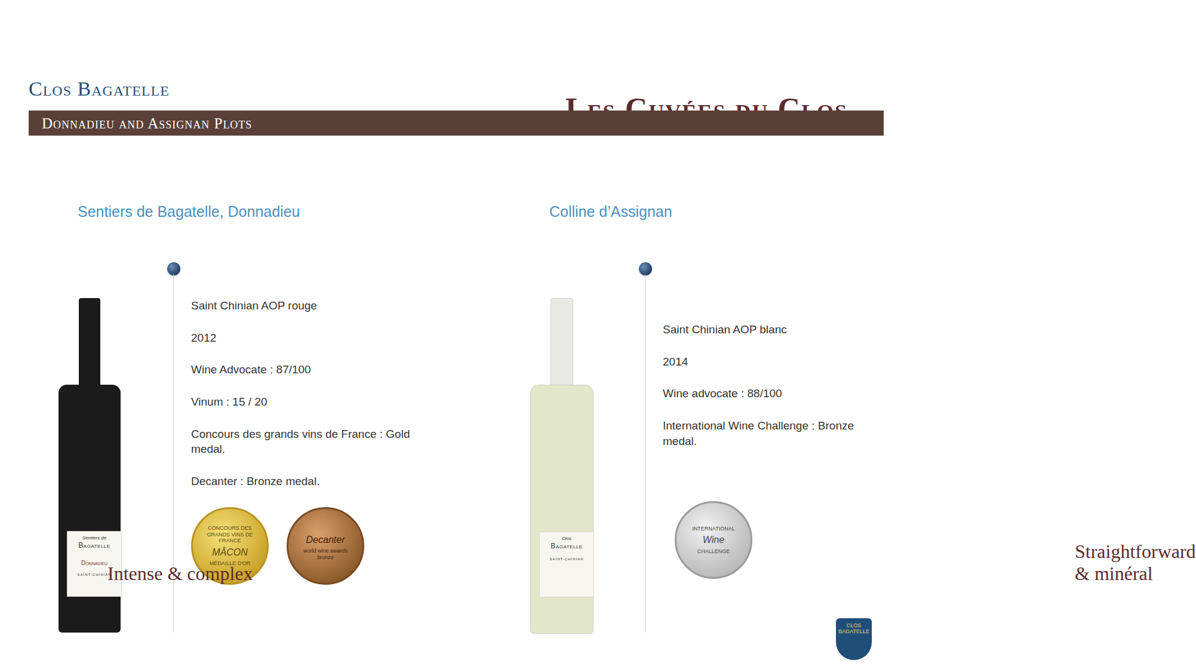Clos Bagatelle
Les Cuvées du Clos
Donnadieu and Assignan Plots
Sentiers de Bagatelle, Donnadieu
Sentiers de
Bagatelle
Donnadieu
SAINT-CHINIAN
Saint Chinian AOP rouge
2012
Wine Advocate : 87/100
Vinum : 15 / 20
Concours des grands vins de France : Gold medal.
Decanter : Bronze medal.
CONCOURS DES GRANDS VINS DE FRANCE MÂCON MÉDAILLE D'OR
Decanter world wine awards
bronze
Intense & complex
Colline d’Assignan
Clos
Bagatelle
SAINT-CHINIAN
Saint Chinian AOP blanc
2014
Wine advocate : 88/100
International Wine Challenge : Bronze medal.
INTERNATIONAL Wine CHALLENGE
Straightforward & minéral
CLOS
BAGATELLE